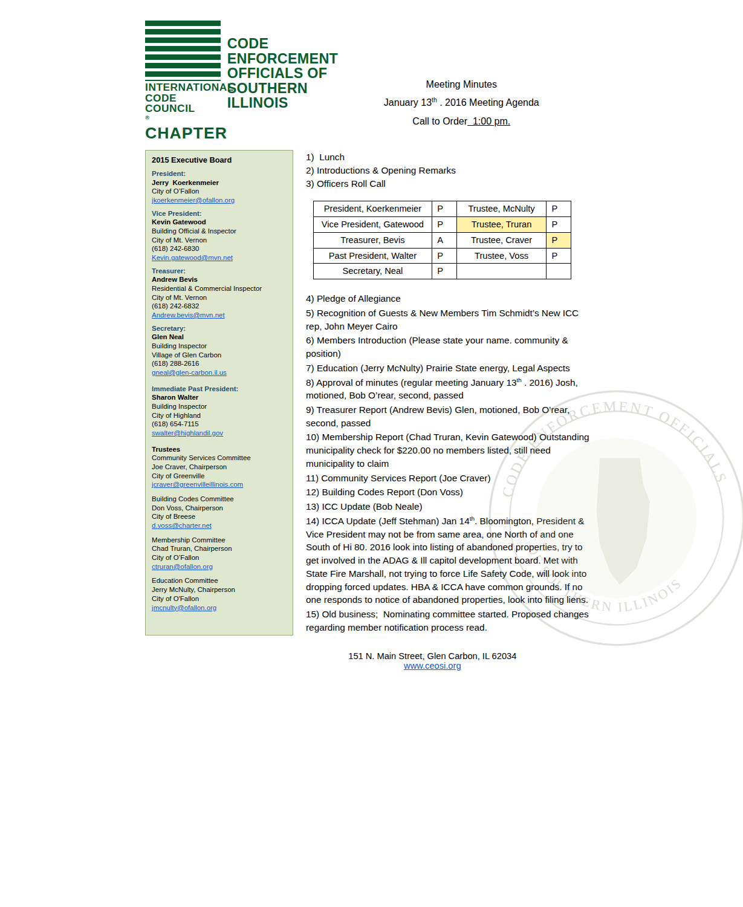INTERNATIONAL CODE COUNCIL®
CHAPTER
CODE ENFORCEMENT
OFFICIALS OF SOUTHERN
ILLINOIS
Meeting Minutes January 13th . 2016 Meeting Agenda Call to Order 1:00 pm.
2015 Executive Board
President:
Jerry Koerkenmeier
City of O’Fallon
jkoerkenmeier@ofallon.org
Vice President:
Kevin Gatewood
Building Official & Inspector
City of Mt. Vernon
(618) 242-6830
Kevin.gatewood@mvn.net
Treasurer:
Andrew Bevis
Residential & Commercial Inspector
City of Mt. Vernon
(618) 242-6832
Andrew.bevis@mvn.net
Secretary:
Glen Neal
Building Inspector
Village of Glen Carbon
(618) 288-2616
gneal@glen-carbon.il.us
Immediate Past President:
Sharon Walter
Building Inspector
City of Highland
(618) 654-7115
swalter@highlandil.gov
Trustees
Community Services Committee
Joe Craver, Chairperson
City of Greenville
jcraver@greenvilleillinois.com
Building Codes Committee
Don Voss, Chairperson
City of Breese
d.voss@charter.net
Membership Committee
Chad Truran, Chairperson
City of O’Fallon
ctruran@ofallon.org
Education Committee
Jerry McNulty, Chairperson
City of O'Fallon
jmcnulty@ofallon.org
CODE ENFORCEMENT OFFICIALS OF SOUTHERN ILLINOIS
1) Lunch
2) Introductions & Opening Remarks
3) Officers Roll Call
| President, Koerkenmeier | P | Trustee, McNulty | P |
| Vice President, Gatewood | P | Trustee, Truran | P |
| Treasurer, Bevis | A | Trustee, Craver | P |
| Past President, Walter | P | Trustee, Voss | P |
| Secretary, Neal | P | | |
4) Pledge of Allegiance
5) Recognition of Guests & New Members Tim Schmidt’s New ICC rep, John Meyer Cairo
6) Members Introduction (Please state your name. community & position)
7) Education (Jerry McNulty) Prairie State energy, Legal Aspects
8) Approval of minutes (regular meeting January 13th . 2016) Josh, motioned, Bob O’rear, second, passed
9) Treasurer Report (Andrew Bevis) Glen, motioned, Bob O’rear, second, passed
10) Membership Report (Chad Truran, Kevin Gatewood) Outstanding municipality check for $220.00 no members listed, still need municipality to claim
11) Community Services Report (Joe Craver)
12) Building Codes Report (Don Voss)
13) ICC Update (Bob Neale)
14) ICCA Update (Jeff Stehman) Jan 14th. Bloomington, President & Vice President may not be from same area, one North of and one South of Hi 80. 2016 look into listing of abandoned properties, try to get involved in the ADAG & Ill capitol development board. Met with State Fire Marshall, not trying to force Life Safety Code, will look into dropping forced updates. HBA & ICCA have common grounds. If no one responds to notice of abandoned properties, look into filing liens.
15) Old business; Nominating committee started. Proposed changes regarding member notification process read.
151 N. Main Street, Glen Carbon, IL 62034
www.ceosi.org